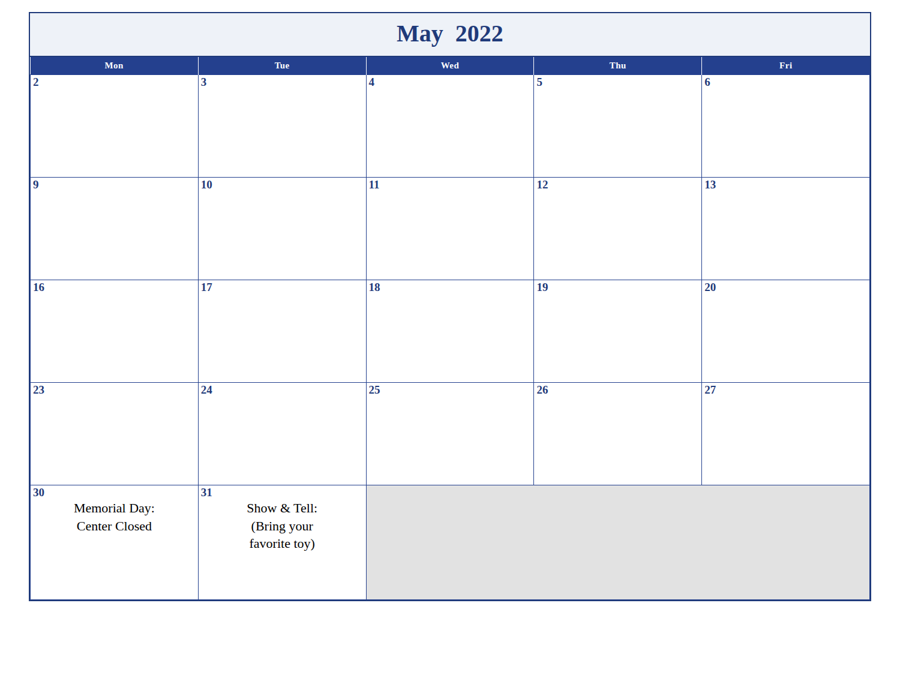May 2022
| Mon | Tue | Wed | Thu | Fri |
| --- | --- | --- | --- | --- |
| 2 | 3 | 4 | 5 | 6 |
| 9 | 10 | 11 | 12 | 13 |
| 16 | 17 | 18 | 19 | 20 |
| 23 | 24 | 25 | 26 | 27 |
| 30 Memorial Day: Center Closed | 31 Show & Tell: (Bring your favorite toy) | |